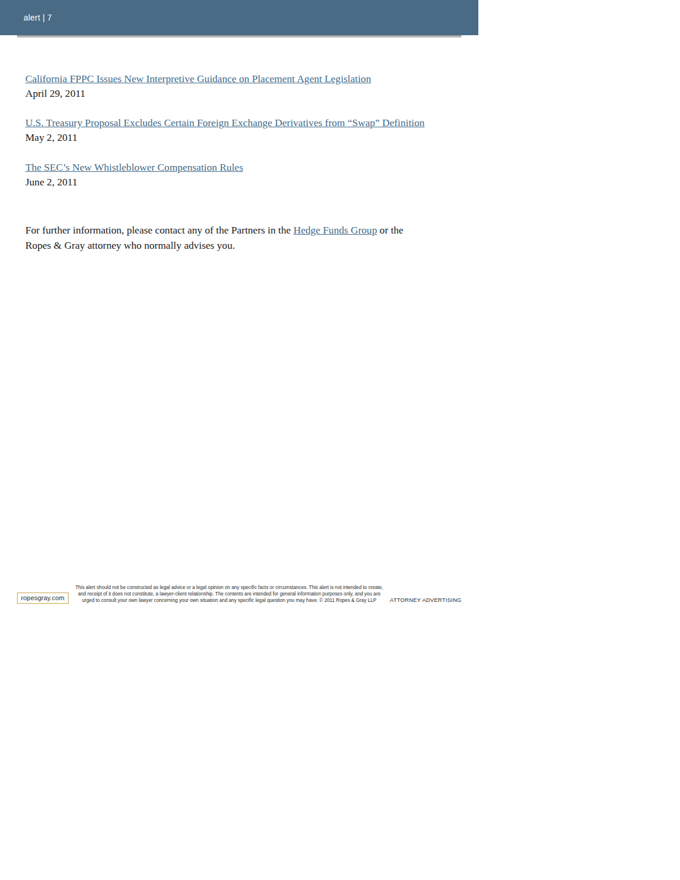alert | 7
California FPPC Issues New Interpretive Guidance on Placement Agent Legislation
April 29, 2011
U.S. Treasury Proposal Excludes Certain Foreign Exchange Derivatives from “Swap” Definition
May 2, 2011
The SEC’s New Whistleblower Compensation Rules
June 2, 2011
For further information, please contact any of the Partners in the Hedge Funds Group or the Ropes & Gray attorney who normally advises you.
ropesgray.com
This alert should not be constructed as legal advice or a legal opinion on any specific facts or circumstances. This alert is not intended to create, and receipt of it does not constitute, a lawyer-client relationship. The contents are intended for general information purposes only, and you are urged to consult your own lawyer concerning your own situation and any specific legal question you may have. © 2011 Ropes & Gray LLP
ATTORNEY ADVERTISING